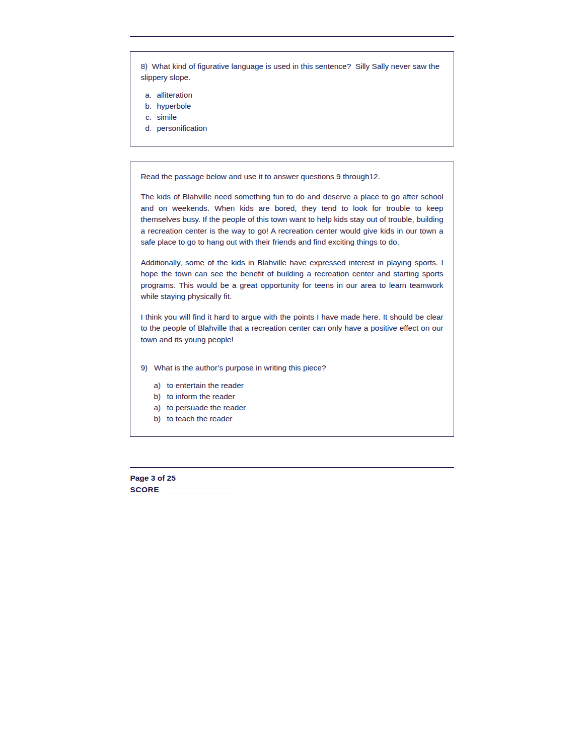8) What kind of figurative language is used in this sentence? Silly Sally never saw the slippery slope.
alliteration
hyperbole
simile
personification
Read the passage below and use it to answer questions 9 through12.
The kids of Blahville need something fun to do and deserve a place to go after school and on weekends. When kids are bored, they tend to look for trouble to keep themselves busy. If the people of this town want to help kids stay out of trouble, building a recreation center is the way to go! A recreation center would give kids in our town a safe place to go to hang out with their friends and find exciting things to do.
Additionally, some of the kids in Blahville have expressed interest in playing sports. I hope the town can see the benefit of building a recreation center and starting sports programs. This would be a great opportunity for teens in our area to learn teamwork while staying physically fit.
I think you will find it hard to argue with the points I have made here. It should be clear to the people of Blahville that a recreation center can only have a positive effect on our town and its young people!
9) What is the author’s purpose in writing this piece?
a) to entertain the reader
b) to inform the reader
a) to persuade the reader
b) to teach the reader
Page 3 of 25
SCORE ________________